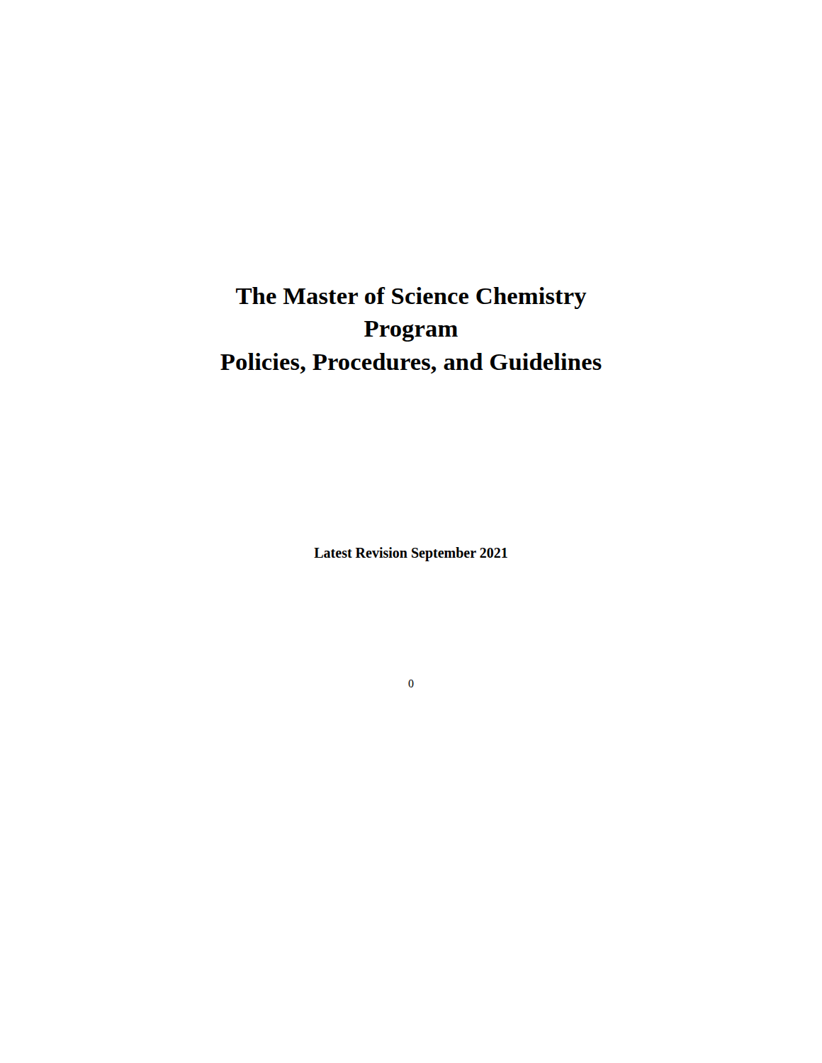The Master of Science Chemistry Program
Policies, Procedures, and Guidelines
Latest Revision September 2021
0